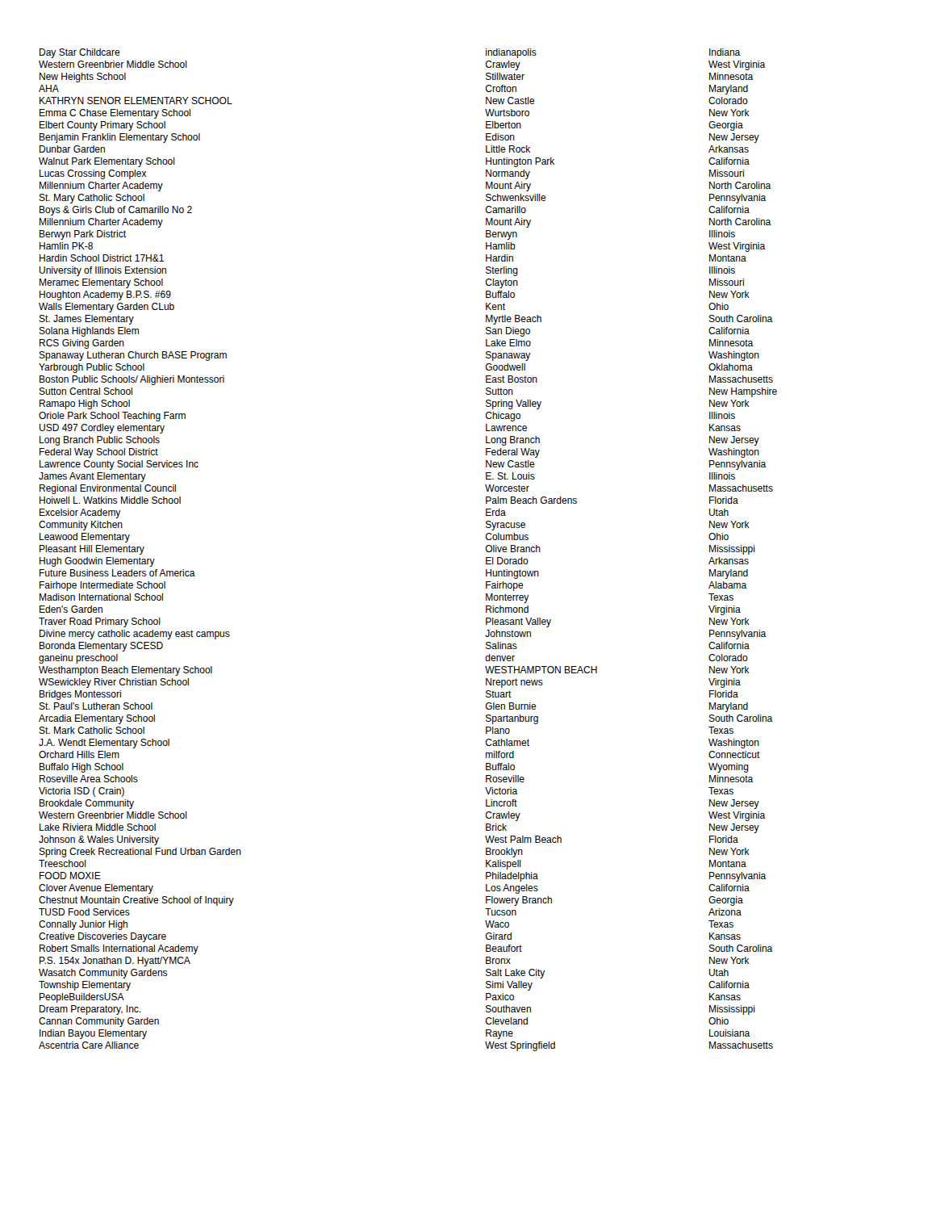| Day Star Childcare | indianapolis | Indiana |
| Western Greenbrier Middle School | Crawley | West Virginia |
| New Heights School | Stillwater | Minnesota |
| AHA | Crofton | Maryland |
| KATHRYN SENOR ELEMENTARY SCHOOL | New Castle | Colorado |
| Emma C Chase Elementary School | Wurtsboro | New York |
| Elbert County Primary School | Elberton | Georgia |
| Benjamin Franklin Elementary School | Edison | New Jersey |
| Dunbar Garden | Little Rock | Arkansas |
| Walnut Park Elementary School | Huntington Park | California |
| Lucas Crossing Complex | Normandy | Missouri |
| Millennium Charter Academy | Mount Airy | North Carolina |
| St. Mary Catholic School | Schwenksville | Pennsylvania |
| Boys & Girls Club of Camarillo No 2 | Camarillo | California |
| Millennium Charter Academy | Mount Airy | North Carolina |
| Berwyn Park District | Berwyn | Illinois |
| Hamlin PK-8 | Hamlib | West Virginia |
| Hardin School District 17H&1 | Hardin | Montana |
| University of Illinois Extension | Sterling | Illinois |
| Meramec Elementary School | Clayton | Missouri |
| Houghton Academy B.P.S. #69 | Buffalo | New York |
| Walls Elementary Garden CLub | Kent | Ohio |
| St. James Elementary | Myrtle Beach | South Carolina |
| Solana Highlands Elem | San Diego | California |
| RCS Giving Garden | Lake Elmo | Minnesota |
| Spanaway Lutheran Church BASE Program | Spanaway | Washington |
| Yarbrough Public School | Goodwell | Oklahoma |
| Boston Public Schools/ Alighieri Montessori | East Boston | Massachusetts |
| Sutton Central School | Sutton | New Hampshire |
| Ramapo High School | Spring Valley | New York |
| Oriole Park School Teaching Farm | Chicago | Illinois |
| USD 497 Cordley elementary | Lawrence | Kansas |
| Long Branch Public Schools | Long Branch | New Jersey |
| Federal Way School District | Federal Way | Washington |
| Lawrence County Social Services Inc | New Castle | Pennsylvania |
| James Avant Elementary | E. St. Louis | Illinois |
| Regional Environmental Council | Worcester | Massachusetts |
| Hoiwell L. Watkins Middle School | Palm Beach Gardens | Florida |
| Excelsior Academy | Erda | Utah |
| Community Kitchen | Syracuse | New York |
| Leawood Elementary | Columbus | Ohio |
| Pleasant Hill Elementary | Olive Branch | Mississippi |
| Hugh Goodwin Elementary | El Dorado | Arkansas |
| Future Business Leaders of America | Huntingtown | Maryland |
| Fairhope Intermediate School | Fairhope | Alabama |
| Madison International School | Monterrey | Texas |
| Eden's Garden | Richmond | Virginia |
| Traver Road Primary School | Pleasant Valley | New York |
| Divine mercy catholic academy east campus | Johnstown | Pennsylvania |
| Boronda Elementary SCESD | Salinas | California |
| ganeinu preschool | denver | Colorado |
| Westhampton Beach Elementary School | WESTHAMPTON BEACH | New York |
| WSewickley River Christian School | Nreport news | Virginia |
| Bridges Montessori | Stuart | Florida |
| St. Paul's Lutheran School | Glen Burnie | Maryland |
| Arcadia Elementary School | Spartanburg | South Carolina |
| St. Mark Catholic School | Plano | Texas |
| J.A. Wendt Elementary School | Cathlamet | Washington |
| Orchard Hills Elem | milford | Connecticut |
| Buffalo High School | Buffalo | Wyoming |
| Roseville Area Schools | Roseville | Minnesota |
| Victoria ISD ( Crain) | Victoria | Texas |
| Brookdale Community | Lincroft | New Jersey |
| Western Greenbrier Middle School | Crawley | West Virginia |
| Lake Riviera Middle School | Brick | New Jersey |
| Johnson & Wales University | West Palm Beach | Florida |
| Spring Creek Recreational Fund Urban Garden | Brooklyn | New York |
| Treeschool | Kalispell | Montana |
| FOOD MOXIE | Philadelphia | Pennsylvania |
| Clover Avenue Elementary | Los Angeles | California |
| Chestnut Mountain Creative School of Inquiry | Flowery Branch | Georgia |
| TUSD Food Services | Tucson | Arizona |
| Connally Junior High | Waco | Texas |
| Creative Discoveries Daycare | Girard | Kansas |
| Robert Smalls International Academy | Beaufort | South Carolina |
| P.S. 154x Jonathan D. Hyatt/YMCA | Bronx | New York |
| Wasatch Community Gardens | Salt Lake City | Utah |
| Township Elementary | Simi Valley | California |
| PeopleBuildersUSA | Paxico | Kansas |
| Dream Preparatory, Inc. | Southaven | Mississippi |
| Cannan Community Garden | Cleveland | Ohio |
| Indian Bayou Elementary | Rayne | Louisiana |
| Ascentria Care Alliance | West Springfield | Massachusetts |